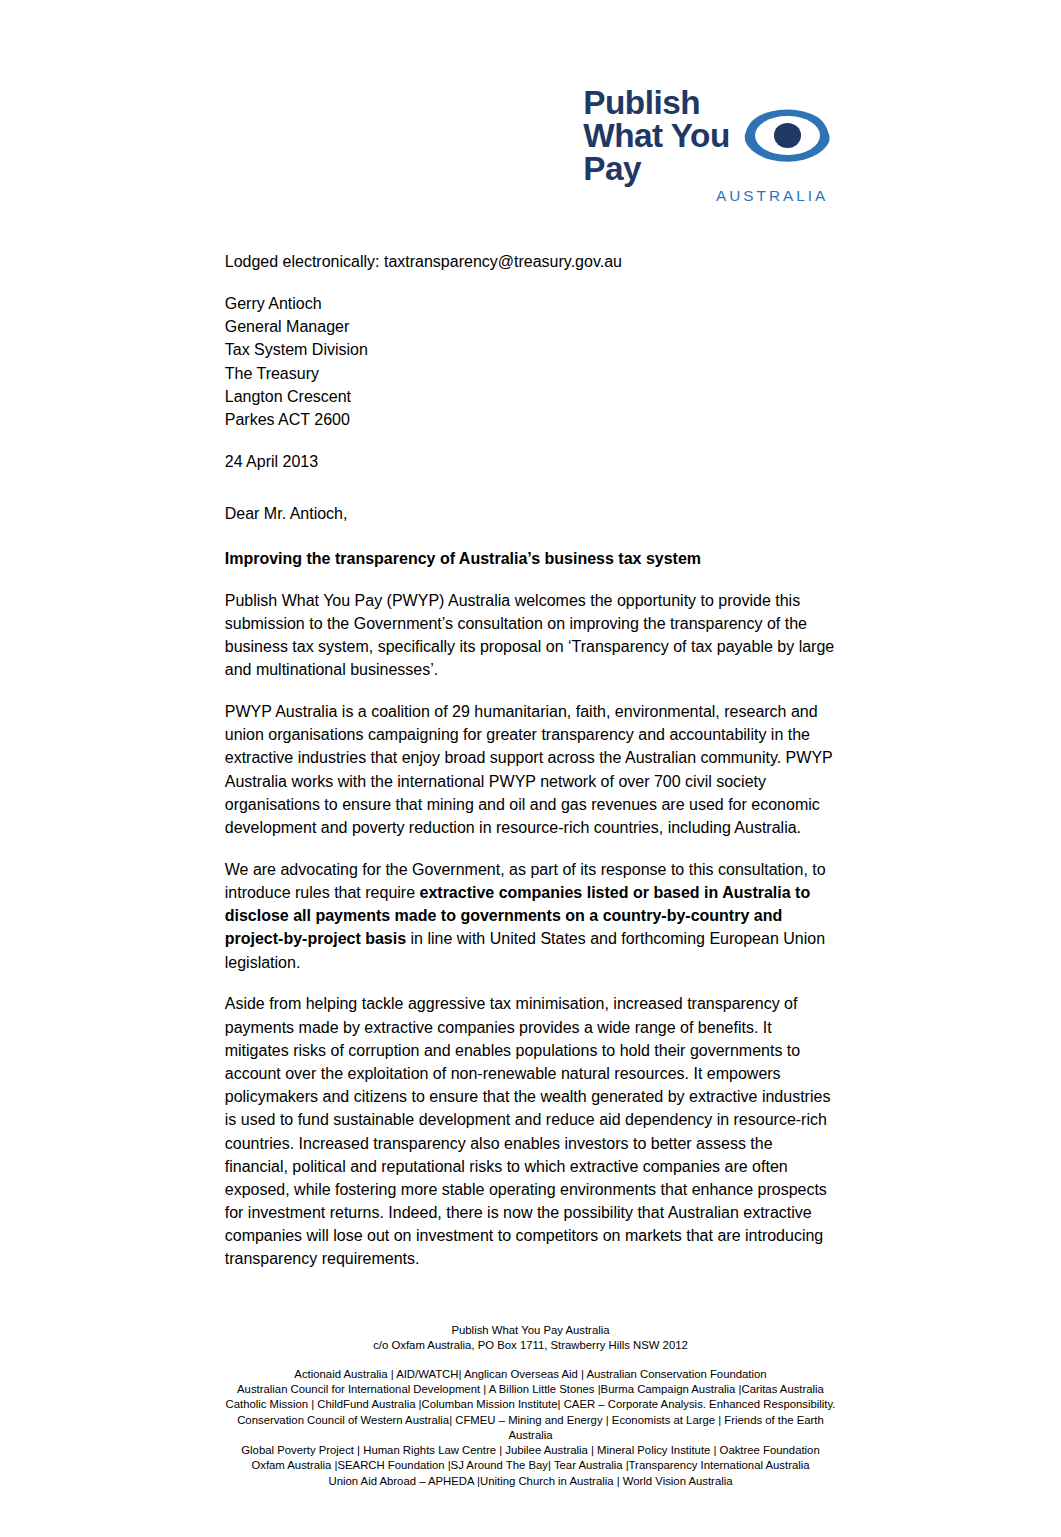Publish What You Pay AUSTRALIA
Lodged electronically: taxtransparency@treasury.gov.au
Gerry Antioch
General Manager
Tax System Division
The Treasury
Langton Crescent
Parkes ACT 2600
24 April 2013
Dear Mr. Antioch,
Improving the transparency of Australia’s business tax system
Publish What You Pay (PWYP) Australia welcomes the opportunity to provide this submission to the Government’s consultation on improving the transparency of the business tax system, specifically its proposal on ‘Transparency of tax payable by large and multinational businesses’.
PWYP Australia is a coalition of 29 humanitarian, faith, environmental, research and union organisations campaigning for greater transparency and accountability in the extractive industries that enjoy broad support across the Australian community. PWYP Australia works with the international PWYP network of over 700 civil society organisations to ensure that mining and oil and gas revenues are used for economic development and poverty reduction in resource-rich countries, including Australia.
We are advocating for the Government, as part of its response to this consultation, to introduce rules that require extractive companies listed or based in Australia to disclose all payments made to governments on a country-by-country and project-by-project basis in line with United States and forthcoming European Union legislation.
Aside from helping tackle aggressive tax minimisation, increased transparency of payments made by extractive companies provides a wide range of benefits. It mitigates risks of corruption and enables populations to hold their governments to account over the exploitation of non-renewable natural resources. It empowers policymakers and citizens to ensure that the wealth generated by extractive industries is used to fund sustainable development and reduce aid dependency in resource-rich countries. Increased transparency also enables investors to better assess the financial, political and reputational risks to which extractive companies are often exposed, while fostering more stable operating environments that enhance prospects for investment returns. Indeed, there is now the possibility that Australian extractive companies will lose out on investment to competitors on markets that are introducing transparency requirements.
Publish What You Pay Australia
c/o Oxfam Australia, PO Box 1711, Strawberry Hills NSW 2012
Actionaid Australia | AID/WATCH| Anglican Overseas Aid | Australian Conservation Foundation
Australian Council for International Development | A Billion Little Stones |Burma Campaign Australia |Caritas Australia
Catholic Mission | ChildFund Australia |Columban Mission Institute| CAER – Corporate Analysis. Enhanced Responsibility.
Conservation Council of Western Australia| CFMEU – Mining and Energy | Economists at Large | Friends of the Earth Australia
Global Poverty Project | Human Rights Law Centre | Jubilee Australia | Mineral Policy Institute | Oaktree Foundation
Oxfam Australia |SEARCH Foundation |SJ Around The Bay| Tear Australia |Transparency International Australia
Union Aid Abroad – APHEDA |Uniting Church in Australia | World Vision Australia